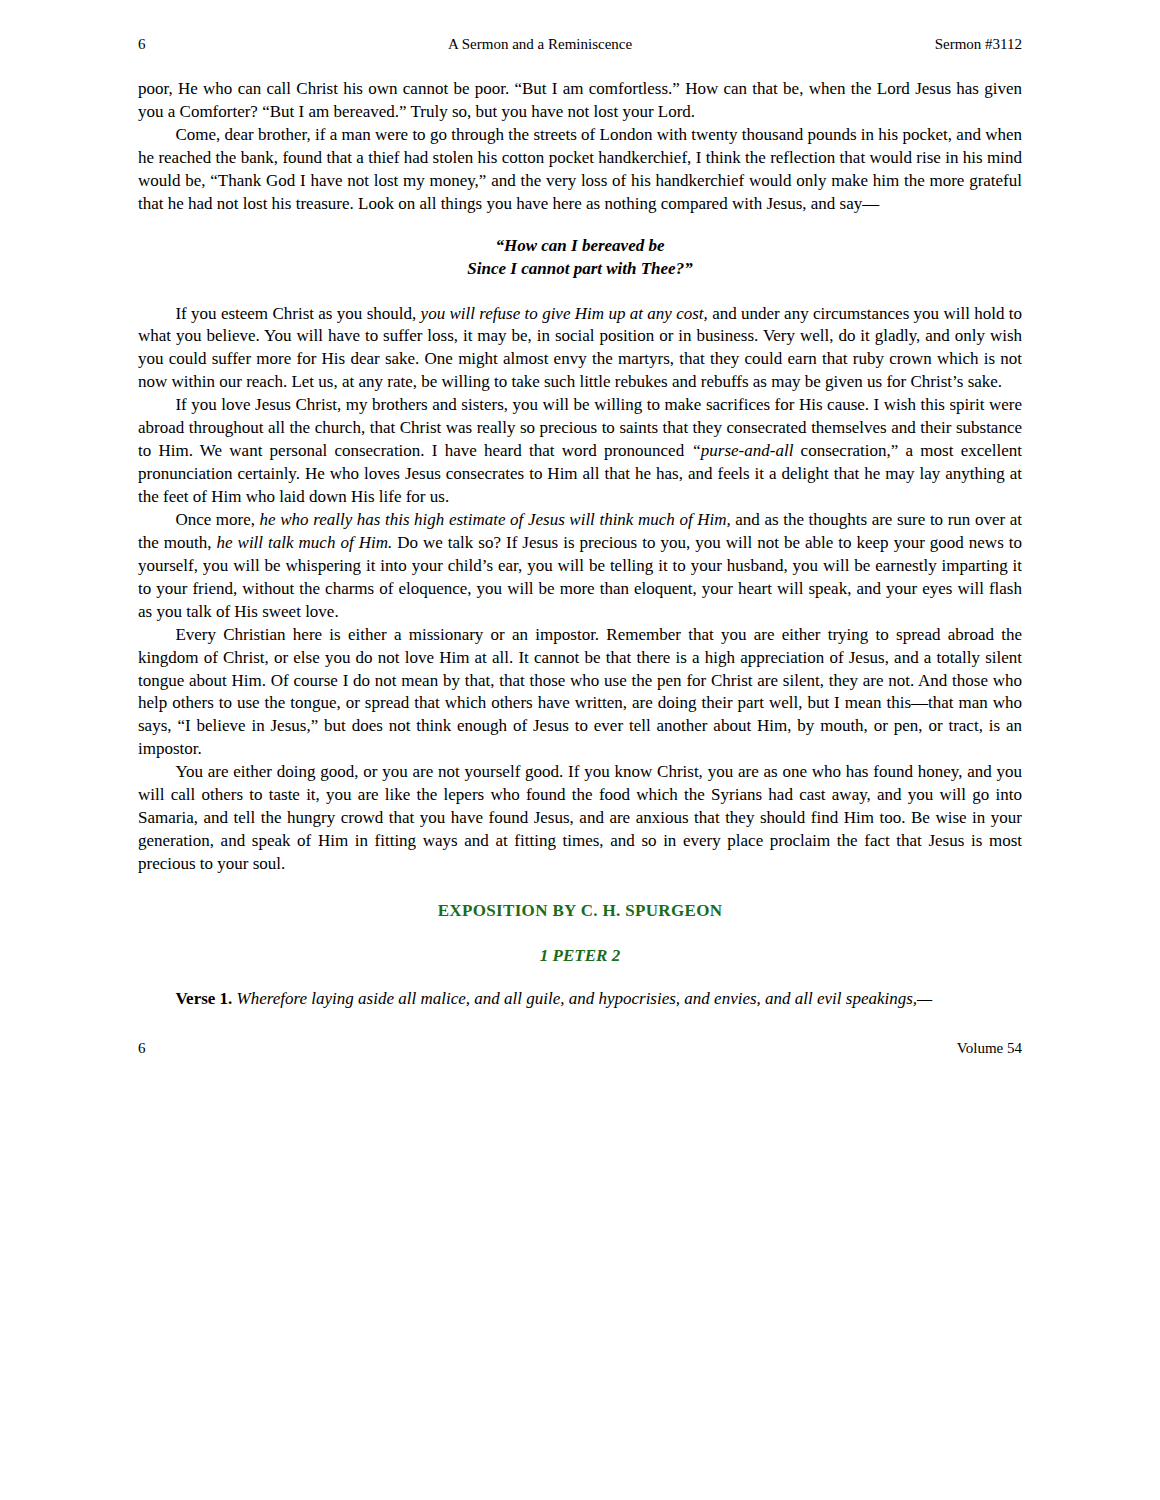6
A Sermon and a Reminiscence
Sermon #3112
poor, He who can call Christ his own cannot be poor. “But I am comfortless.” How can that be, when the Lord Jesus has given you a Comforter? “But I am bereaved.” Truly so, but you have not lost your Lord.
Come, dear brother, if a man were to go through the streets of London with twenty thousand pounds in his pocket, and when he reached the bank, found that a thief had stolen his cotton pocket handkerchief, I think the reflection that would rise in his mind would be, “Thank God I have not lost my money,” and the very loss of his handkerchief would only make him the more grateful that he had not lost his treasure. Look on all things you have here as nothing compared with Jesus, and say—
“How can I bereaved be
Since I cannot part with Thee?”
If you esteem Christ as you should, you will refuse to give Him up at any cost, and under any circumstances you will hold to what you believe. You will have to suffer loss, it may be, in social position or in business. Very well, do it gladly, and only wish you could suffer more for His dear sake. One might almost envy the martyrs, that they could earn that ruby crown which is not now within our reach. Let us, at any rate, be willing to take such little rebukes and rebuffs as may be given us for Christ’s sake.
If you love Jesus Christ, my brothers and sisters, you will be willing to make sacrifices for His cause. I wish this spirit were abroad throughout all the church, that Christ was really so precious to saints that they consecrated themselves and their substance to Him. We want personal consecration. I have heard that word pronounced “purse-and-all consecration,” a most excellent pronunciation certainly. He who loves Jesus consecrates to Him all that he has, and feels it a delight that he may lay anything at the feet of Him who laid down His life for us.
Once more, he who really has this high estimate of Jesus will think much of Him, and as the thoughts are sure to run over at the mouth, he will talk much of Him. Do we talk so? If Jesus is precious to you, you will not be able to keep your good news to yourself, you will be whispering it into your child’s ear, you will be telling it to your husband, you will be earnestly imparting it to your friend, without the charms of eloquence, you will be more than eloquent, your heart will speak, and your eyes will flash as you talk of His sweet love.
Every Christian here is either a missionary or an impostor. Remember that you are either trying to spread abroad the kingdom of Christ, or else you do not love Him at all. It cannot be that there is a high appreciation of Jesus, and a totally silent tongue about Him. Of course I do not mean by that, that those who use the pen for Christ are silent, they are not. And those who help others to use the tongue, or spread that which others have written, are doing their part well, but I mean this—that man who says, “I believe in Jesus,” but does not think enough of Jesus to ever tell another about Him, by mouth, or pen, or tract, is an impostor.
You are either doing good, or you are not yourself good. If you know Christ, you are as one who has found honey, and you will call others to taste it, you are like the lepers who found the food which the Syrians had cast away, and you will go into Samaria, and tell the hungry crowd that you have found Jesus, and are anxious that they should find Him too. Be wise in your generation, and speak of Him in fitting ways and at fitting times, and so in every place proclaim the fact that Jesus is most precious to your soul.
EXPOSITION BY C. H. SPURGEON
1 PETER 2
Verse 1. Wherefore laying aside all malice, and all guile, and hypocrisies, and envies, and all evil speakings,—
6
Volume 54